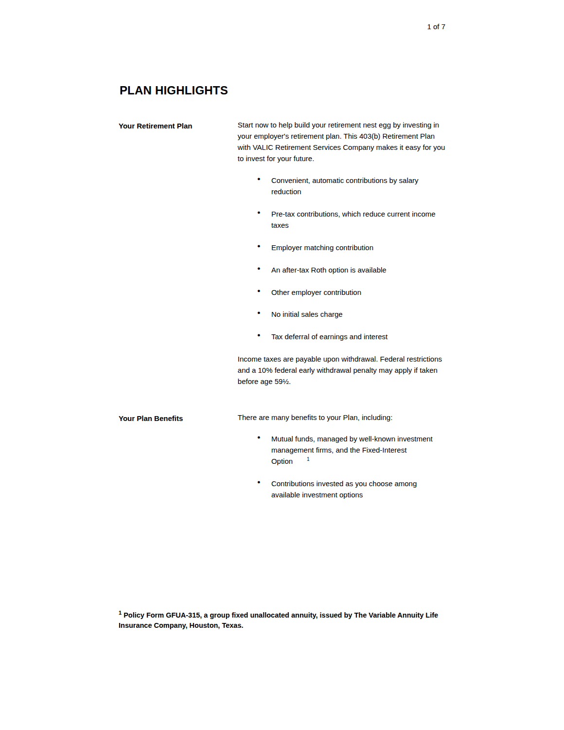1 of 7
PLAN HIGHLIGHTS
Your Retirement Plan
Start now to help build your retirement nest egg by investing in your employer's retirement plan. This 403(b) Retirement Plan with VALIC Retirement Services Company makes it easy for you to invest for your future.
Convenient, automatic contributions by salary reduction
Pre-tax contributions, which reduce current income taxes
Employer matching contribution
An after-tax Roth option is available
Other employer contribution
No initial sales charge
Tax deferral of earnings and interest
Income taxes are payable upon withdrawal. Federal restrictions and a 10% federal early withdrawal penalty may apply if taken before age 59½.
Your Plan Benefits
There are many benefits to your Plan, including:
Mutual funds, managed by well-known investment management firms, and the Fixed-Interest Option1
Contributions invested as you choose among available investment options
1 Policy Form GFUA-315, a group fixed unallocated annuity, issued by The Variable Annuity Life Insurance Company, Houston, Texas.